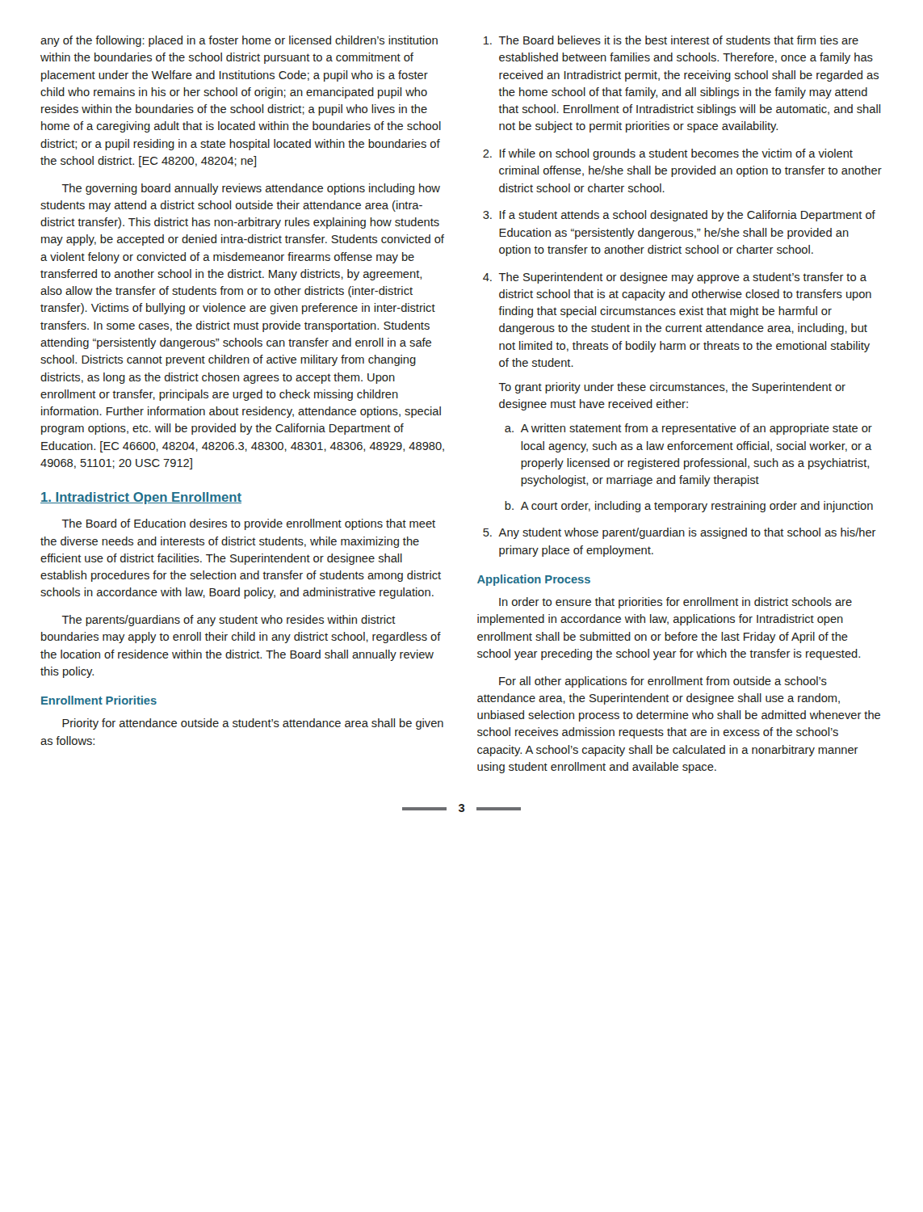any of the following: placed in a foster home or licensed children’s institution within the boundaries of the school district pursuant to a commitment of placement under the Welfare and Institutions Code; a pupil who is a foster child who remains in his or her school of origin; an emancipated pupil who resides within the boundaries of the school district; a pupil who lives in the home of a caregiving adult that is located within the boundaries of the school district; or a pupil residing in a state hospital located within the boundaries of the school district. [EC 48200, 48204; ne]
The governing board annually reviews attendance options including how students may attend a district school outside their attendance area (intra-district transfer). This district has non-arbitrary rules explaining how students may apply, be accepted or denied intra-district transfer. Students convicted of a violent felony or convicted of a misdemeanor firearms offense may be transferred to another school in the district. Many districts, by agreement, also allow the transfer of students from or to other districts (inter-district transfer). Victims of bullying or violence are given preference in inter-district transfers. In some cases, the district must provide transportation. Students attending “persistently dangerous” schools can transfer and enroll in a safe school. Districts cannot prevent children of active military from changing districts, as long as the district chosen agrees to accept them. Upon enrollment or transfer, principals are urged to check missing children information. Further information about residency, attendance options, special program options, etc. will be provided by the California Department of Education. [EC 46600, 48204, 48206.3, 48300, 48301, 48306, 48929, 48980, 49068, 51101; 20 USC 7912]
1. Intradistrict Open Enrollment
The Board of Education desires to provide enrollment options that meet the diverse needs and interests of district students, while maximizing the efficient use of district facilities. The Superintendent or designee shall establish procedures for the selection and transfer of students among district schools in accordance with law, Board policy, and administrative regulation.
The parents/guardians of any student who resides within district boundaries may apply to enroll their child in any district school, regardless of the location of residence within the district. The Board shall annually review this policy.
Enrollment Priorities
Priority for attendance outside a student’s attendance area shall be given as follows:
The Board believes it is the best interest of students that firm ties are established between families and schools. Therefore, once a family has received an Intradistrict permit, the receiving school shall be regarded as the home school of that family, and all siblings in the family may attend that school. Enrollment of Intradistrict siblings will be automatic, and shall not be subject to permit priorities or space availability.
If while on school grounds a student becomes the victim of a violent criminal offense, he/she shall be provided an option to transfer to another district school or charter school.
If a student attends a school designated by the California Department of Education as “persistently dangerous,” he/she shall be provided an option to transfer to another district school or charter school.
The Superintendent or designee may approve a student’s transfer to a district school that is at capacity and otherwise closed to transfers upon finding that special circumstances exist that might be harmful or dangerous to the student in the current attendance area, including, but not limited to, threats of bodily harm or threats to the emotional stability of the student.
To grant priority under these circumstances, the Superintendent or designee must have received either:
A written statement from a representative of an appropriate state or local agency, such as a law enforcement official, social worker, or a properly licensed or registered professional, such as a psychiatrist, psychologist, or marriage and family therapist
A court order, including a temporary restraining order and injunction
Any student whose parent/guardian is assigned to that school as his/her primary place of employment.
Application Process
In order to ensure that priorities for enrollment in district schools are implemented in accordance with law, applications for Intradistrict open enrollment shall be submitted on or before the last Friday of April of the school year preceding the school year for which the transfer is requested.
For all other applications for enrollment from outside a school’s attendance area, the Superintendent or designee shall use a random, unbiased selection process to determine who shall be admitted whenever the school receives admission requests that are in excess of the school’s capacity. A school’s capacity shall be calculated in a nonarbitrary manner using student enrollment and available space.
3